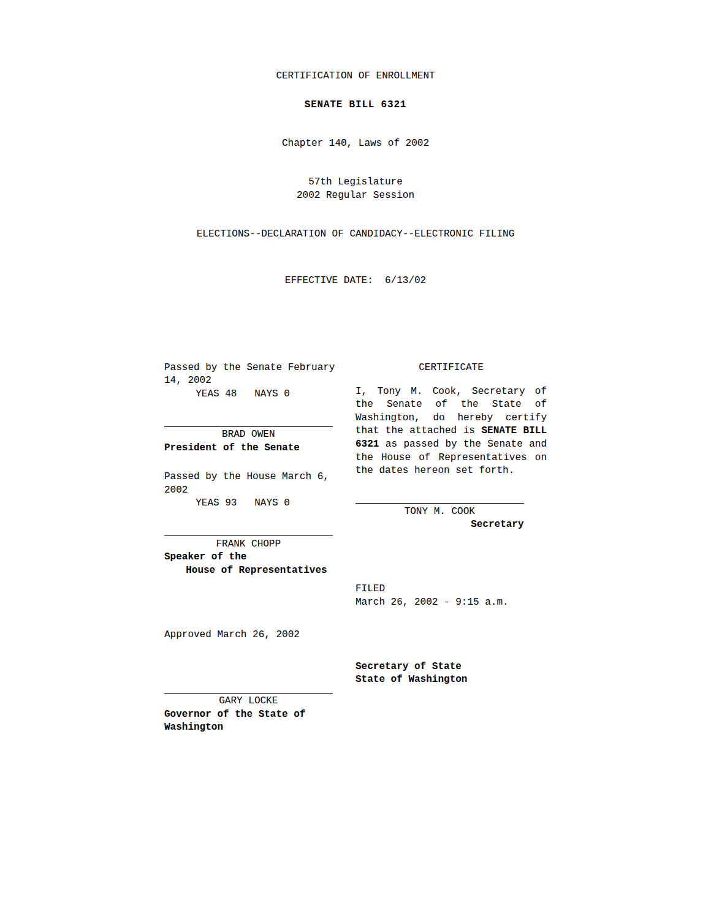CERTIFICATION OF ENROLLMENT
SENATE BILL 6321
Chapter 140, Laws of 2002
57th Legislature
2002 Regular Session
ELECTIONS--DECLARATION OF CANDIDACY--ELECTRONIC FILING
EFFECTIVE DATE: 6/13/02
| Passed by the Senate February 14, 2002 YEAS 48 NAYS 0 BRAD OWEN President of the Senate Passed by the House March 6, 2002 YEAS 93 NAYS 0 FRANK CHOPP Speaker of the House of Representatives Approved March 26, 2002 GARY LOCKE Governor of the State of Washington | CERTIFICATE I, Tony M. Cook, Secretary of the Senate of the State of Washington, do hereby certify that the attached is SENATE BILL 6321 as passed by the Senate and the House of Representatives on the dates hereon set forth. TONY M. COOK Secretary FILED March 26, 2002 - 9:15 a.m. Secretary of State State of Washington |